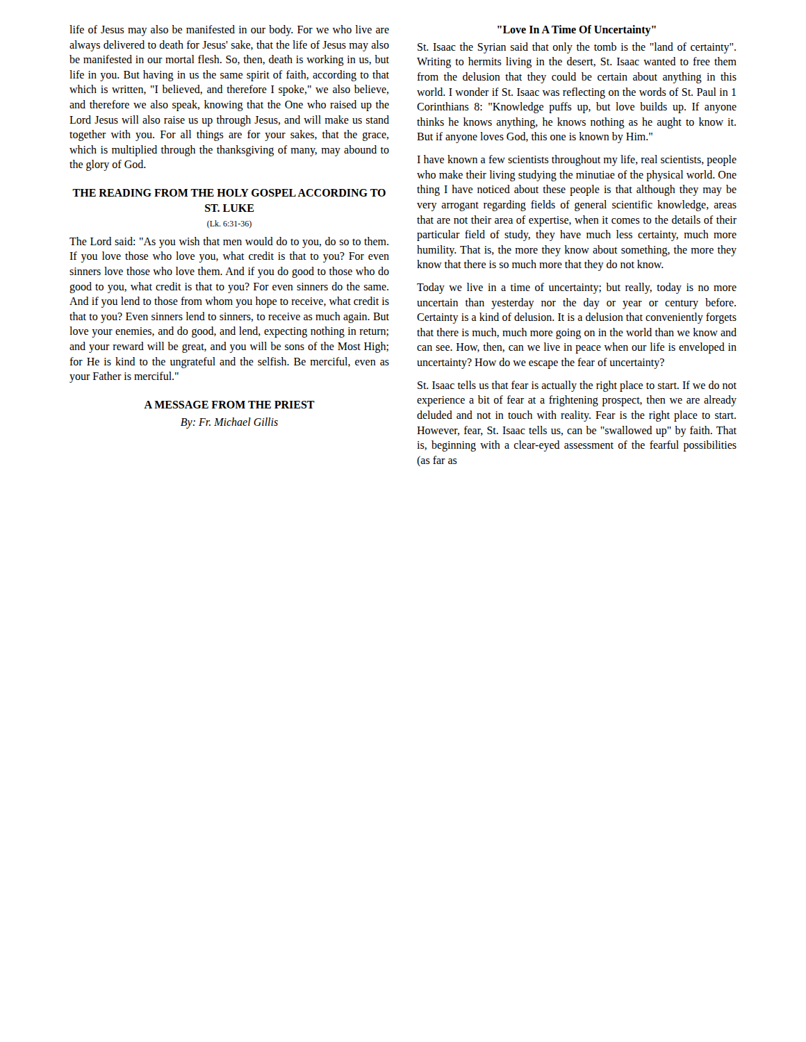life of Jesus may also be manifested in our body. For we who live are always delivered to death for Jesus' sake, that the life of Jesus may also be manifested in our mortal flesh. So, then, death is working in us, but life in you. But having in us the same spirit of faith, according to that which is written, "I believed, and therefore I spoke," we also believe, and therefore we also speak, knowing that the One who raised up the Lord Jesus will also raise us up through Jesus, and will make us stand together with you. For all things are for your sakes, that the grace, which is multiplied through the thanksgiving of many, may abound to the glory of God.
The Reading from the Holy Gospel According to St. Luke
(Lk. 6:31-36)
The Lord said: "As you wish that men would do to you, do so to them. If you love those who love you, what credit is that to you? For even sinners love those who love them. And if you do good to those who do good to you, what credit is that to you? For even sinners do the same. And if you lend to those from whom you hope to receive, what credit is that to you? Even sinners lend to sinners, to receive as much again. But love your enemies, and do good, and lend, expecting nothing in return; and your reward will be great, and you will be sons of the Most High; for He is kind to the ungrateful and the selfish. Be merciful, even as your Father is merciful."
A Message from the Priest
By: Fr. Michael Gillis
"Love In A Time Of Uncertainty"
St. Isaac the Syrian said that only the tomb is the "land of certainty". Writing to hermits living in the desert, St. Isaac wanted to free them from the delusion that they could be certain about anything in this world. I wonder if St. Isaac was reflecting on the words of St. Paul in 1 Corinthians 8: "Knowledge puffs up, but love builds up. If anyone thinks he knows anything, he knows nothing as he aught to know it. But if anyone loves God, this one is known by Him."
I have known a few scientists throughout my life, real scientists, people who make their living studying the minutiae of the physical world. One thing I have noticed about these people is that although they may be very arrogant regarding fields of general scientific knowledge, areas that are not their area of expertise, when it comes to the details of their particular field of study, they have much less certainty, much more humility. That is, the more they know about something, the more they know that there is so much more that they do not know.
Today we live in a time of uncertainty; but really, today is no more uncertain than yesterday nor the day or year or century before. Certainty is a kind of delusion. It is a delusion that conveniently forgets that there is much, much more going on in the world than we know and can see. How, then, can we live in peace when our life is enveloped in uncertainty? How do we escape the fear of uncertainty?
St. Isaac tells us that fear is actually the right place to start. If we do not experience a bit of fear at a frightening prospect, then we are already deluded and not in touch with reality. Fear is the right place to start. However, fear, St. Isaac tells us, can be "swallowed up" by faith. That is, beginning with a clear-eyed assessment of the fearful possibilities (as far as